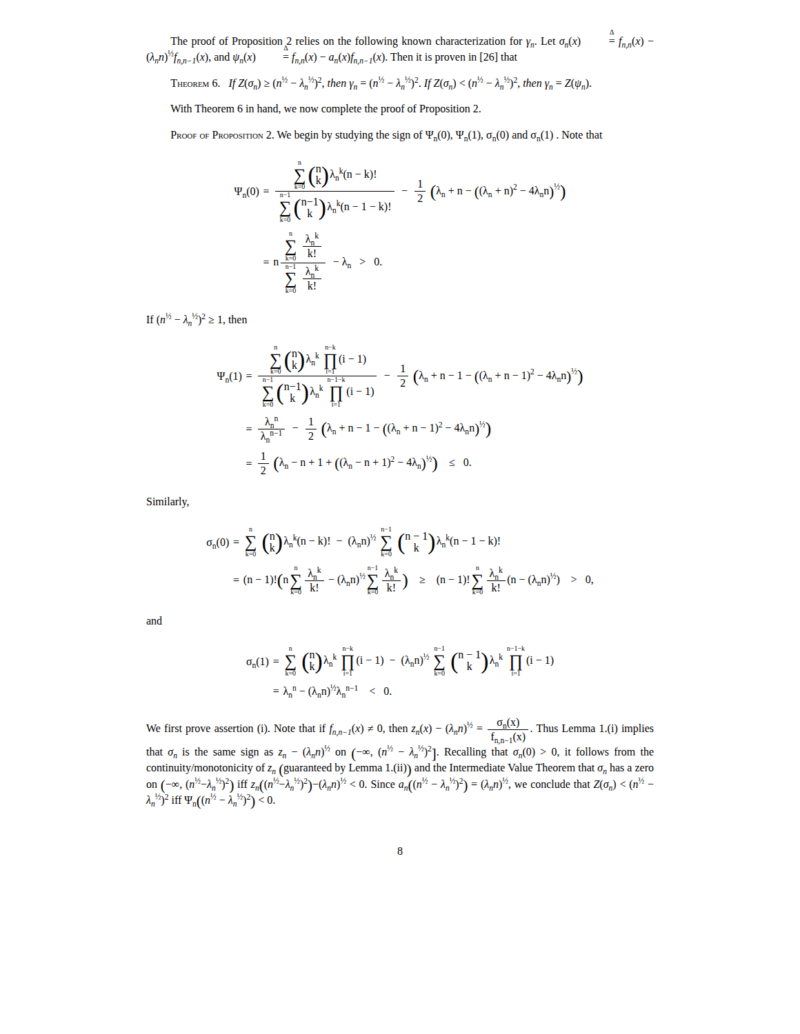The proof of Proposition 2 relies on the following known characterization for γn. Let σn(x) Δ= fn,n(x) − (λnn)½fn,n−1(x), and ψn(x) Δ= fn,n(x) − an(x)fn,n−1(x). Then it is proven in [26] that
Theorem 6. If Z(σn) ≥ (n½ − λn½)2, then γn = (n½ − λn½)2. If Z(σn) < (n½ − λn½)2, then γn = Z(ψn).
With Theorem 6 in hand, we now complete the proof of Proposition 2.
Proof of Proposition 2. We begin by studying the sign of Ψn(0), Ψn(1), σn(0) and σn(1) . Note that
| Ψ n (0) | = | n ∑ k=0 ( n k ) λ n k (n − k)! n−1 ∑ k=0 ( n−1 k ) λ n k (n − 1 − k)! − 1 2 ( λ n + n − ( (λ n + n) 2 − 4λ n n ) ½ ) |
| | = | n n ∑ k=0 λ n k k! n−1 ∑ k=0 λ n k k! − λ n > 0. |
If (n½ − λn½)2 ≥ 1, then
| Ψ n (1) | = | n ∑ k=0 ( n k ) λ n k n−k ∏ i=1 (i − 1) n−1 ∑ k=0 ( n−1 k ) λ n k n−1−k ∏ i=1 (i − 1) − 1 2 ( λ n + n − 1 − ( (λ n + n − 1) 2 − 4λ n n ) ½ ) |
| | = | λ n n λ n n−1 − 1 2 ( λ n + n − 1 − ( (λ n + n − 1) 2 − 4λ n n ) ½ ) |
| | = | 1 2 ( λ n − n + 1 + ( (λ n − n + 1) 2 − 4λ n ) ½ ) ≤ 0. |
Similarly,
| σ n (0) | = | n ∑ k=0 ( n k ) λ n k (n − k)! − (λ n n) ½ n−1 ∑ k=0 ( n − 1 k ) λ n k (n − 1 − k)! |
| | = | (n − 1)! ( n n ∑ k=0 λ n k k! − (λ n n) ½ n−1 ∑ k=0 λ n k k! ) ≥ (n − 1)! n ∑ k=0 λ n k k! (n − (λ n n) ½ ) > 0, |
and
| σ n (1) | = | n ∑ k=0 ( n k ) λ n k n−k ∏ i=1 (i − 1) − (λ n n) ½ n−1 ∑ k=0 ( n − 1 k ) λ n k n−1−k ∏ i=1 (i − 1) |
| | = | λ n n − (λ n n) ½ λ n n−1 < 0. |
We first prove assertion (i). Note that if fn,n−1(x) ≠ 0, then zn(x) − (λnn)½ = σn(x) fn,n−1(x). Thus Lemma 1.(i) implies that σn is the same sign as zn − (λnn)½ on (−∞, (n½ − λn½)2]. Recalling that σn(0) > 0, it follows from the continuity/monotonicity of zn (guaranteed by Lemma 1.(ii)) and the Intermediate Value Theorem that σn has a zero on (−∞, (n½−λn½)2) iff zn((n½−λn½)2)−(λnn)½ < 0. Since an((n½ − λn½)2) = (λnn)½, we conclude that Z(σn) < (n½ − λn½)2 iff Ψn((n½ − λn½)2) < 0.
8